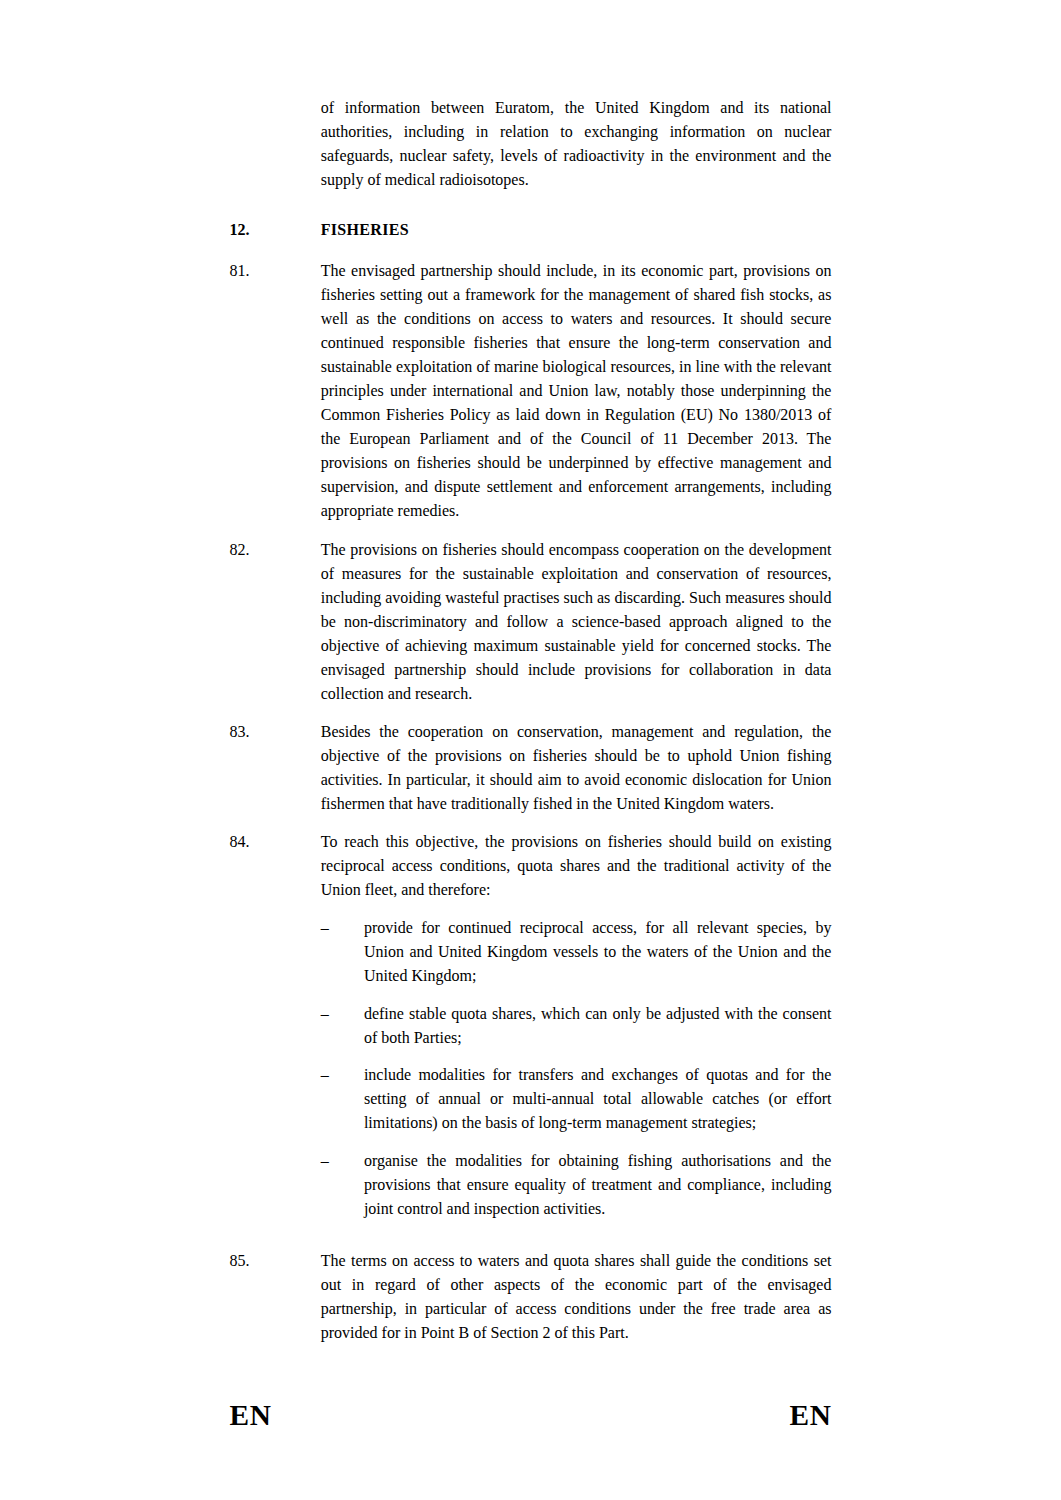of information between Euratom, the United Kingdom and its national authorities, including in relation to exchanging information on nuclear safeguards, nuclear safety, levels of radioactivity in the environment and the supply of medical radioisotopes.
12. FISHERIES
81.
The envisaged partnership should include, in its economic part, provisions on fisheries setting out a framework for the management of shared fish stocks, as well as the conditions on access to waters and resources. It should secure continued responsible fisheries that ensure the long-term conservation and sustainable exploitation of marine biological resources, in line with the relevant principles under international and Union law, notably those underpinning the Common Fisheries Policy as laid down in Regulation (EU) No 1380/2013 of the European Parliament and of the Council of 11 December 2013. The provisions on fisheries should be underpinned by effective management and supervision, and dispute settlement and enforcement arrangements, including appropriate remedies.
82.
The provisions on fisheries should encompass cooperation on the development of measures for the sustainable exploitation and conservation of resources, including avoiding wasteful practises such as discarding. Such measures should be non-discriminatory and follow a science-based approach aligned to the objective of achieving maximum sustainable yield for concerned stocks. The envisaged partnership should include provisions for collaboration in data collection and research.
83.
Besides the cooperation on conservation, management and regulation, the objective of the provisions on fisheries should be to uphold Union fishing activities. In particular, it should aim to avoid economic dislocation for Union fishermen that have traditionally fished in the United Kingdom waters.
84.
To reach this objective, the provisions on fisheries should build on existing reciprocal access conditions, quota shares and the traditional activity of the Union fleet, and therefore:
–provide for continued reciprocal access, for all relevant species, by Union and United Kingdom vessels to the waters of the Union and the United Kingdom;
–define stable quota shares, which can only be adjusted with the consent of both Parties;
–include modalities for transfers and exchanges of quotas and for the setting of annual or multi-annual total allowable catches (or effort limitations) on the basis of long-term management strategies;
–organise the modalities for obtaining fishing authorisations and the provisions that ensure equality of treatment and compliance, including joint control and inspection activities.
85.
The terms on access to waters and quota shares shall guide the conditions set out in regard of other aspects of the economic part of the envisaged partnership, in particular of access conditions under the free trade area as provided for in Point B of Section 2 of this Part.
EN EN